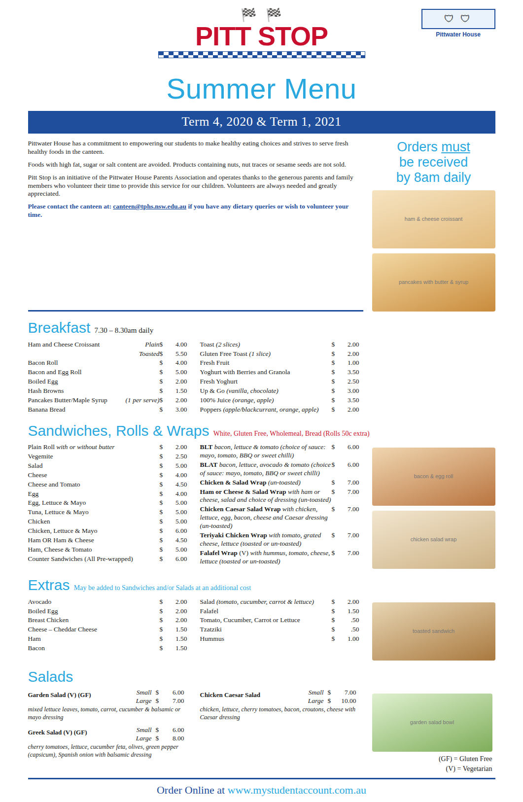🏁 🏁
PITT STOP
🛡 🛡
Pittwater House
Summer Menu
Term 4, 2020 & Term 1, 2021
Pittwater House has a commitment to empowering our students to make healthy eating choices and strives to serve fresh healthy foods in the canteen.
Foods with high fat, sugar or salt content are avoided. Products containing nuts, nut traces or sesame seeds are not sold.
Pitt Stop is an initiative of the Pittwater House Parents Association and operates thanks to the generous parents and family members who volunteer their time to provide this service for our children. Volunteers are always needed and greatly appreciated.
Please contact the canteen at: canteen@tphs.nsw.edu.au if you have any dietary queries or wish to volunteer your time.
Orders must
be received
by 8am daily
ham & cheese croissant
pancakes with butter & syrup
Breakfast 7.30 – 8.30am daily
| Ham and Cheese Croissant | Plain | $ | 4.00 |
| | Toasted | $ | 5.50 |
| Bacon Roll | | $ | 4.00 |
| Bacon and Egg Roll | | $ | 5.00 |
| Boiled Egg | | $ | 2.00 |
| Hash Browns | | $ | 1.50 |
| Pancakes Butter/Maple Syrup | (1 per serve) | $ | 2.00 |
| Banana Bread | | $ | 3.00 |
| Toast (2 slices) | $ | 2.00 |
| Gluten Free Toast (1 slice) | $ | 2.00 |
| Fresh Fruit | $ | 1.00 |
| Yoghurt with Berries and Granola | $ | 3.50 |
| Fresh Yoghurt | $ | 2.50 |
| Up & Go (vanilla, chocolate) | $ | 3.00 |
| 100% Juice (orange, apple) | $ | 3.50 |
| Poppers (apple/blackcurrant, orange, apple) | $ | 2.00 |
Sandwiches, Rolls & Wraps White, Gluten Free, Wholemeal, Bread (Rolls 50c extra)
| Plain Roll with or without butter | $ | 2.00 |
| Vegemite | $ | 2.50 |
| Salad | $ | 5.00 |
| Cheese | $ | 4.00 |
| Cheese and Tomato | $ | 4.50 |
| Egg | $ | 4.00 |
| Egg, Lettuce & Mayo | $ | 5.00 |
| Tuna, Lettuce & Mayo | $ | 5.00 |
| Chicken | $ | 5.00 |
| Chicken, Lettuce & Mayo | $ | 6.00 |
| Ham OR Ham & Cheese | $ | 4.50 |
| Ham, Cheese & Tomato | $ | 5.00 |
| Counter Sandwiches (All Pre-wrapped) | $ | 6.00 |
| BLT bacon, lettuce & tomato (choice of sauce: mayo, tomato, BBQ or sweet chilli) | $ | 6.00 |
| BLAT bacon, lettuce, avocado & tomato (choice of sauce: mayo, tomato, BBQ or sweet chilli) | $ | 6.00 |
| Chicken & Salad Wrap (un-toasted) | $ | 7.00 |
| Ham or Cheese & Salad Wrap with ham or cheese, salad and choice of dressing (un-toasted) | $ | 7.00 |
| Chicken Caesar Salad Wrap with chicken, lettuce, egg, bacon, cheese and Caesar dressing (un-toasted) | $ | 7.00 |
| Teriyaki Chicken Wrap with tomato, grated cheese, lettuce (toasted or un-toasted) | $ | 7.00 |
| Falafel Wrap (V) with hummus, tomato, cheese, lettuce (toasted or un-toasted) | $ | 7.00 |
bacon & egg roll
chicken salad wrap
Extras May be added to Sandwiches and/or Salads at an additional cost
| Avocado | $ | 2.00 |
| Boiled Egg | $ | 2.00 |
| Breast Chicken | $ | 2.00 |
| Cheese – Cheddar Cheese | $ | 1.50 |
| Ham | $ | 1.50 |
| Bacon | $ | 1.50 |
| Salad (tomato, cucumber, carrot & lettuce) | $ | 2.00 |
| Falafel | $ | 1.50 |
| Tomato, Cucumber, Carrot or Lettuce | $ | .50 |
| Tzatziki | $ | .50 |
| Hummus | $ | 1.00 |
toasted sandwich
Salads
Garden Salad (V) (GF)
| Small | $ | 6.00 |
| Large | $ | 7.00 |
mixed lettuce leaves, tomato, carrot, cucumber & balsamic or mayo dressing
Greek Salad (V) (GF)
| Small | $ | 6.00 |
| Large | $ | 8.00 |
cherry tomatoes, lettuce, cucumber feta, olives, green pepper (capsicum), Spanish onion with balsamic dressing
Chicken Caesar Salad
| Small | $ | 7.00 |
| Large | $ | 10.00 |
chicken, lettuce, cherry tomatoes, bacon, croutons, cheese with Caesar dressing
garden salad bowl
(GF) = Gluten Free
(V) = Vegetarian
Order Online at www.mystudentaccount.com.au